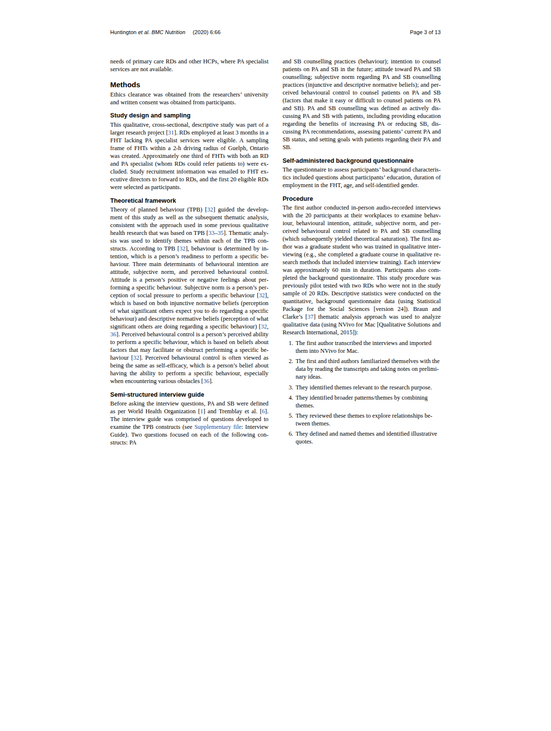Huntington et al. BMC Nutrition (2020) 6:66
Page 3 of 13
needs of primary care RDs and other HCPs, where PA specialist services are not available.
Methods
Ethics clearance was obtained from the researchers’ university and written consent was obtained from participants.
Study design and sampling
This qualitative, cross-sectional, descriptive study was part of a larger research project [31]. RDs employed at least 3 months in a FHT lacking PA specialist services were eligible. A sampling frame of FHTs within a 2-h driving radius of Guelph, Ontario was created. Approximately one third of FHTs with both an RD and PA specialist (whom RDs could refer patients to) were excluded. Study recruitment information was emailed to FHT executive directors to forward to RDs, and the first 20 eligible RDs were selected as participants.
Theoretical framework
Theory of planned behaviour (TPB) [32] guided the development of this study as well as the subsequent thematic analysis, consistent with the approach used in some previous qualitative health research that was based on TPB [33–35]. Thematic analysis was used to identify themes within each of the TPB constructs. According to TPB [32], behaviour is determined by intention, which is a person’s readiness to perform a specific behaviour. Three main determinants of behavioural intention are attitude, subjective norm, and perceived behavioural control. Attitude is a person’s positive or negative feelings about performing a specific behaviour. Subjective norm is a person’s perception of social pressure to perform a specific behaviour [32], which is based on both injunctive normative beliefs (perception of what significant others expect you to do regarding a specific behaviour) and descriptive normative beliefs (perception of what significant others are doing regarding a specific behaviour) [32, 36]. Perceived behavioural control is a person’s perceived ability to perform a specific behaviour, which is based on beliefs about factors that may facilitate or obstruct performing a specific behaviour [32]. Perceived behavioural control is often viewed as being the same as self-efficacy, which is a person’s belief about having the ability to perform a specific behaviour, especially when encountering various obstacles [36].
Semi-structured interview guide
Before asking the interview questions, PA and SB were defined as per World Health Organization [1] and Tremblay et al. [6]. The interview guide was comprised of questions developed to examine the TPB constructs (see Supplementary file: Interview Guide). Two questions focused on each of the following constructs: PA
and SB counselling practices (behaviour); intention to counsel patients on PA and SB in the future; attitude toward PA and SB counselling; subjective norm regarding PA and SB counselling practices (injunctive and descriptive normative beliefs); and perceived behavioural control to counsel patients on PA and SB (factors that make it easy or difficult to counsel patients on PA and SB). PA and SB counselling was defined as actively discussing PA and SB with patients, including providing education regarding the benefits of increasing PA or reducing SB, discussing PA recommendations, assessing patients’ current PA and SB status, and setting goals with patients regarding their PA and SB.
Self-administered background questionnaire
The questionnaire to assess participants’ background characteristics included questions about participants’ education, duration of employment in the FHT, age, and self-identified gender.
Procedure
The first author conducted in-person audio-recorded interviews with the 20 participants at their workplaces to examine behaviour, behavioural intention, attitude, subjective norm, and perceived behavioural control related to PA and SB counselling (which subsequently yielded theoretical saturation). The first author was a graduate student who was trained in qualitative interviewing (e.g., she completed a graduate course in qualitative research methods that included interview training). Each interview was approximately 60 min in duration. Participants also completed the background questionnaire. This study procedure was previously pilot tested with two RDs who were not in the study sample of 20 RDs. Descriptive statistics were conducted on the quantitative, background questionnaire data (using Statistical Package for the Social Sciences [version 24]). Braun and Clarke’s [37] thematic analysis approach was used to analyze qualitative data (using NVivo for Mac [Qualitative Solutions and Research International, 2015]):
The first author transcribed the interviews and imported them into NVivo for Mac.
The first and third authors familiarized themselves with the data by reading the transcripts and taking notes on preliminary ideas.
They identified themes relevant to the research purpose.
They identified broader patterns/themes by combining themes.
They reviewed these themes to explore relationships between themes.
They defined and named themes and identified illustrative quotes.